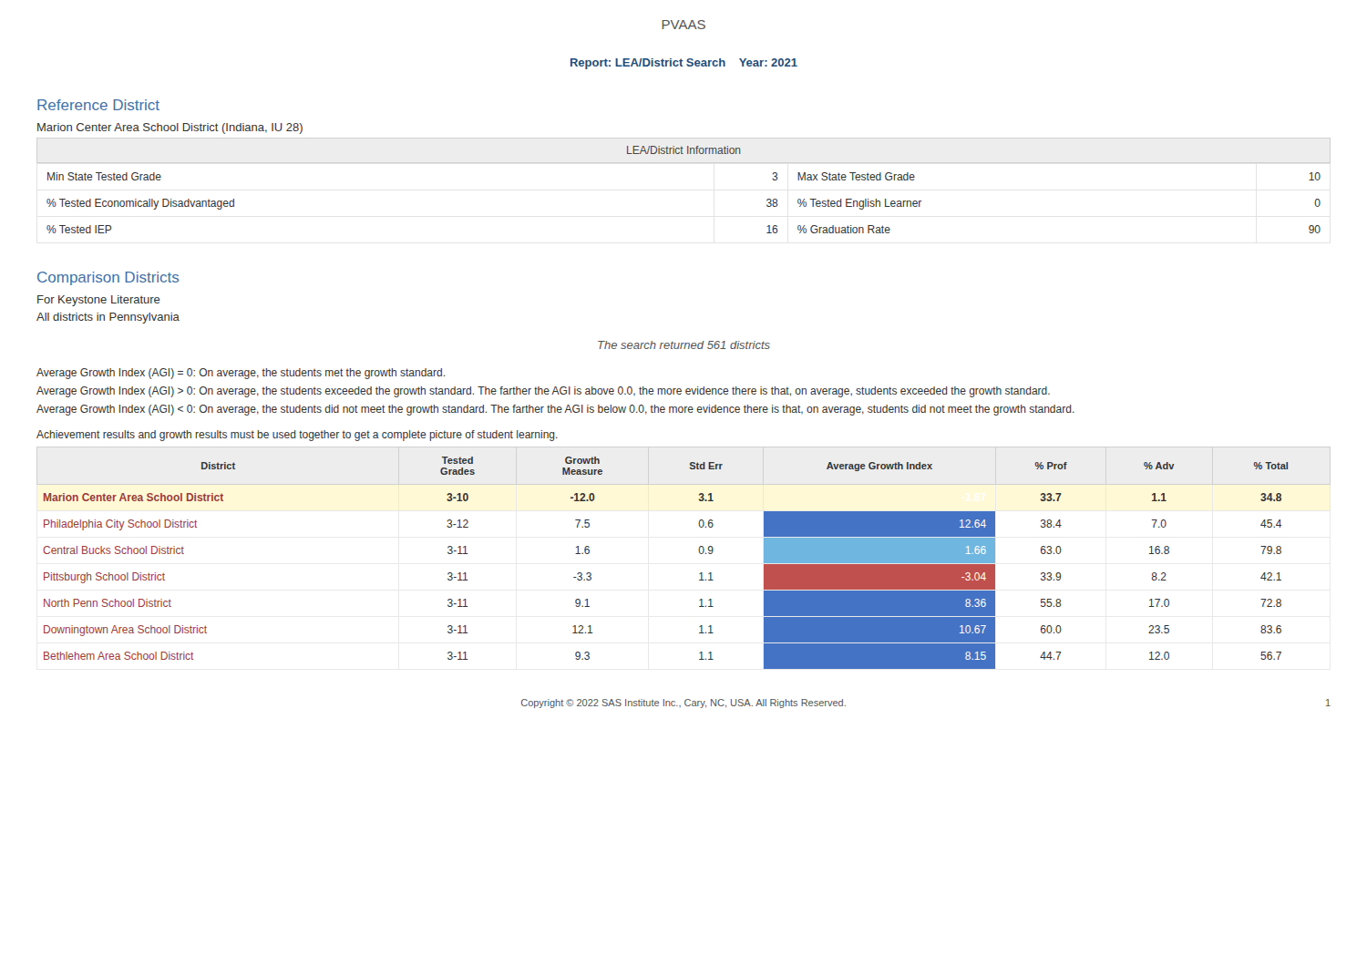PVAAS
Report: LEA/District Search Year: 2021
Reference District
Marion Center Area School District (Indiana, IU 28)
LEA/District Information
| Min State Tested Grade | 3 | Max State Tested Grade | 10 |
| % Tested Economically Disadvantaged | 38 | % Tested English Learner | 0 |
| % Tested IEP | 16 | % Graduation Rate | 90 |
Comparison Districts
For Keystone Literature
All districts in Pennsylvania
The search returned 561 districts
Average Growth Index (AGI) = 0: On average, the students met the growth standard.
Average Growth Index (AGI) > 0: On average, the students exceeded the growth standard. The farther the AGI is above 0.0, the more evidence there is that, on average, students exceeded the growth standard.
Average Growth Index (AGI) < 0: On average, the students did not meet the growth standard. The farther the AGI is below 0.0, the more evidence there is that, on average, students did not meet the growth standard.
Achievement results and growth results must be used together to get a complete picture of student learning.
| District | Tested Grades | Growth Measure | Std Err | Average Growth Index | % Prof | % Adv | % Total |
| --- | --- | --- | --- | --- | --- | --- | --- |
| Marion Center Area School District | 3-10 | -12.0 | 3.1 | -3.87 | 33.7 | 1.1 | 34.8 |
| Philadelphia City School District | 3-12 | 7.5 | 0.6 | 12.64 | 38.4 | 7.0 | 45.4 |
| Central Bucks School District | 3-11 | 1.6 | 0.9 | 1.66 | 63.0 | 16.8 | 79.8 |
| Pittsburgh School District | 3-11 | -3.3 | 1.1 | -3.04 | 33.9 | 8.2 | 42.1 |
| North Penn School District | 3-11 | 9.1 | 1.1 | 8.36 | 55.8 | 17.0 | 72.8 |
| Downingtown Area School District | 3-11 | 12.1 | 1.1 | 10.67 | 60.0 | 23.5 | 83.6 |
| Bethlehem Area School District | 3-11 | 9.3 | 1.1 | 8.15 | 44.7 | 12.0 | 56.7 |
Copyright © 2022 SAS Institute Inc., Cary, NC, USA. All Rights Reserved. 1